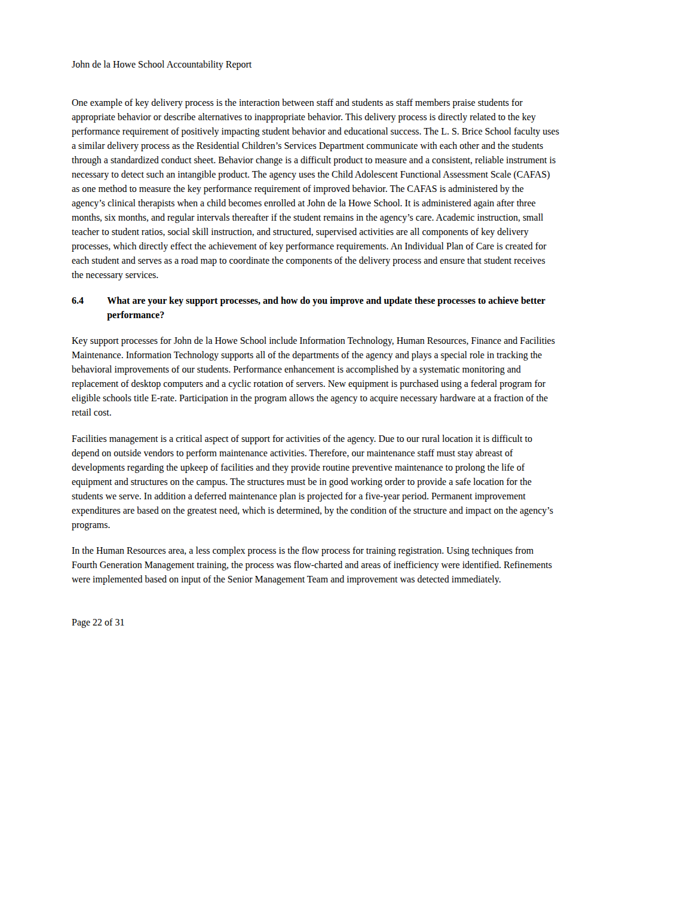John de la Howe School Accountability Report
One example of key delivery process is the interaction between staff and students as staff members praise students for appropriate behavior or describe alternatives to inappropriate behavior. This delivery process is directly related to the key performance requirement of positively impacting student behavior and educational success. The L. S. Brice School faculty uses a similar delivery process as the Residential Children’s Services Department communicate with each other and the students through a standardized conduct sheet. Behavior change is a difficult product to measure and a consistent, reliable instrument is necessary to detect such an intangible product. The agency uses the Child Adolescent Functional Assessment Scale (CAFAS) as one method to measure the key performance requirement of improved behavior. The CAFAS is administered by the agency’s clinical therapists when a child becomes enrolled at John de la Howe School. It is administered again after three months, six months, and regular intervals thereafter if the student remains in the agency’s care. Academic instruction, small teacher to student ratios, social skill instruction, and structured, supervised activities are all components of key delivery processes, which directly effect the achievement of key performance requirements. An Individual Plan of Care is created for each student and serves as a road map to coordinate the components of the delivery process and ensure that student receives the necessary services.
6.4
What are your key support processes, and how do you improve and update these processes to achieve better performance?
Key support processes for John de la Howe School include Information Technology, Human Resources, Finance and Facilities Maintenance. Information Technology supports all of the departments of the agency and plays a special role in tracking the behavioral improvements of our students. Performance enhancement is accomplished by a systematic monitoring and replacement of desktop computers and a cyclic rotation of servers. New equipment is purchased using a federal program for eligible schools title E-rate. Participation in the program allows the agency to acquire necessary hardware at a fraction of the retail cost.
Facilities management is a critical aspect of support for activities of the agency. Due to our rural location it is difficult to depend on outside vendors to perform maintenance activities. Therefore, our maintenance staff must stay abreast of developments regarding the upkeep of facilities and they provide routine preventive maintenance to prolong the life of equipment and structures on the campus. The structures must be in good working order to provide a safe location for the students we serve. In addition a deferred maintenance plan is projected for a five-year period. Permanent improvement expenditures are based on the greatest need, which is determined, by the condition of the structure and impact on the agency’s programs.
In the Human Resources area, a less complex process is the flow process for training registration. Using techniques from Fourth Generation Management training, the process was flow-charted and areas of inefficiency were identified. Refinements were implemented based on input of the Senior Management Team and improvement was detected immediately.
Page 22 of 31